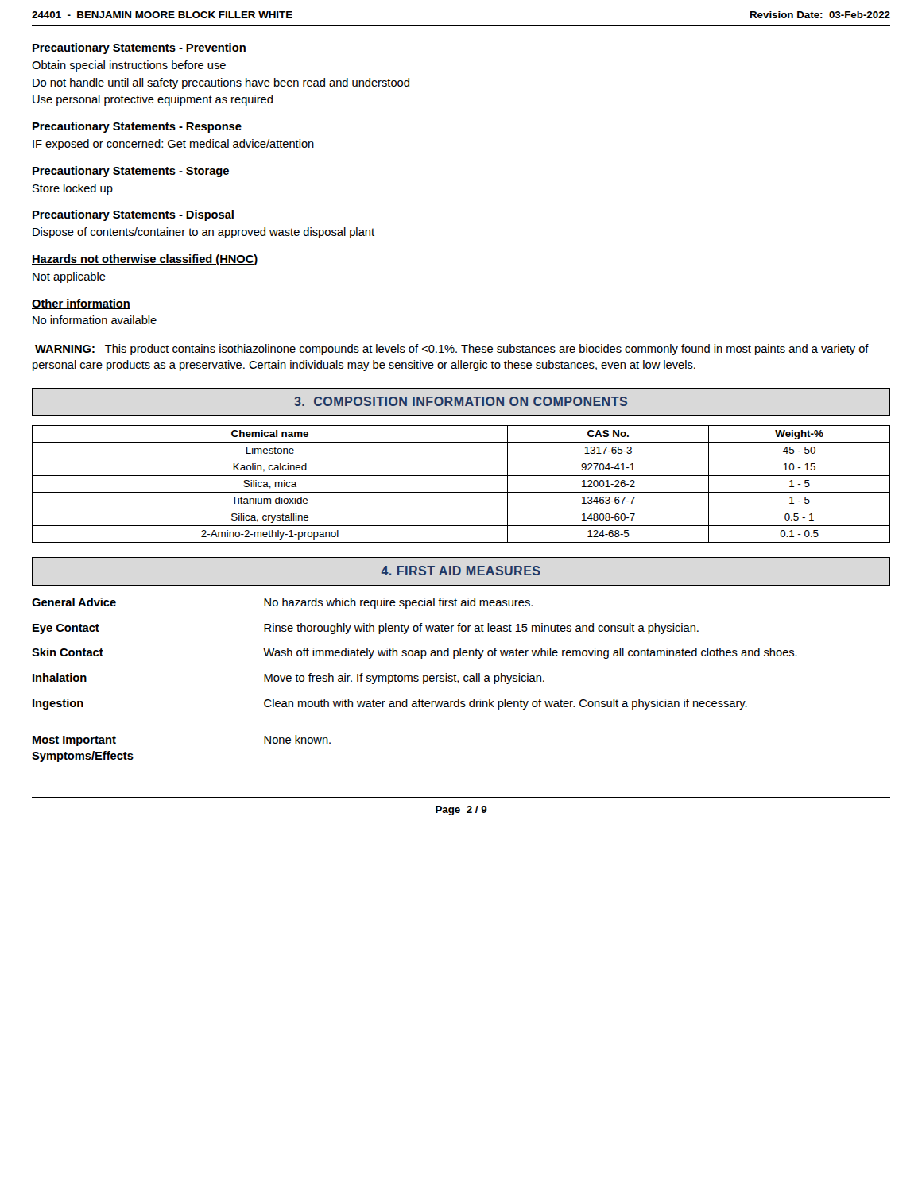24401 - BENJAMIN MOORE BLOCK FILLER WHITE
Revision Date: 03-Feb-2022
Precautionary Statements - Prevention
Obtain special instructions before use
Do not handle until all safety precautions have been read and understood
Use personal protective equipment as required
Precautionary Statements - Response
IF exposed or concerned: Get medical advice/attention
Precautionary Statements - Storage
Store locked up
Precautionary Statements - Disposal
Dispose of contents/container to an approved waste disposal plant
Hazards not otherwise classified (HNOC)
Not applicable
Other information
No information available
WARNING: This product contains isothiazolinone compounds at levels of <0.1%. These substances are biocides commonly found in most paints and a variety of personal care products as a preservative. Certain individuals may be sensitive or allergic to these substances, even at low levels.
3. COMPOSITION INFORMATION ON COMPONENTS
| Chemical name | CAS No. | Weight-% |
| --- | --- | --- |
| Limestone | 1317-65-3 | 45 - 50 |
| Kaolin, calcined | 92704-41-1 | 10 - 15 |
| Silica, mica | 12001-26-2 | 1 - 5 |
| Titanium dioxide | 13463-67-7 | 1 - 5 |
| Silica, crystalline | 14808-60-7 | 0.5 - 1 |
| 2-Amino-2-methly-1-propanol | 124-68-5 | 0.1 - 0.5 |
4. FIRST AID MEASURES
| General Advice | No hazards which require special first aid measures. |
| Eye Contact | Rinse thoroughly with plenty of water for at least 15 minutes and consult a physician. |
| Skin Contact | Wash off immediately with soap and plenty of water while removing all contaminated clothes and shoes. |
| Inhalation | Move to fresh air. If symptoms persist, call a physician. |
| Ingestion | Clean mouth with water and afterwards drink plenty of water. Consult a physician if necessary. |
| Most Important Symptoms/Effects | None known. |
Page 2 / 9